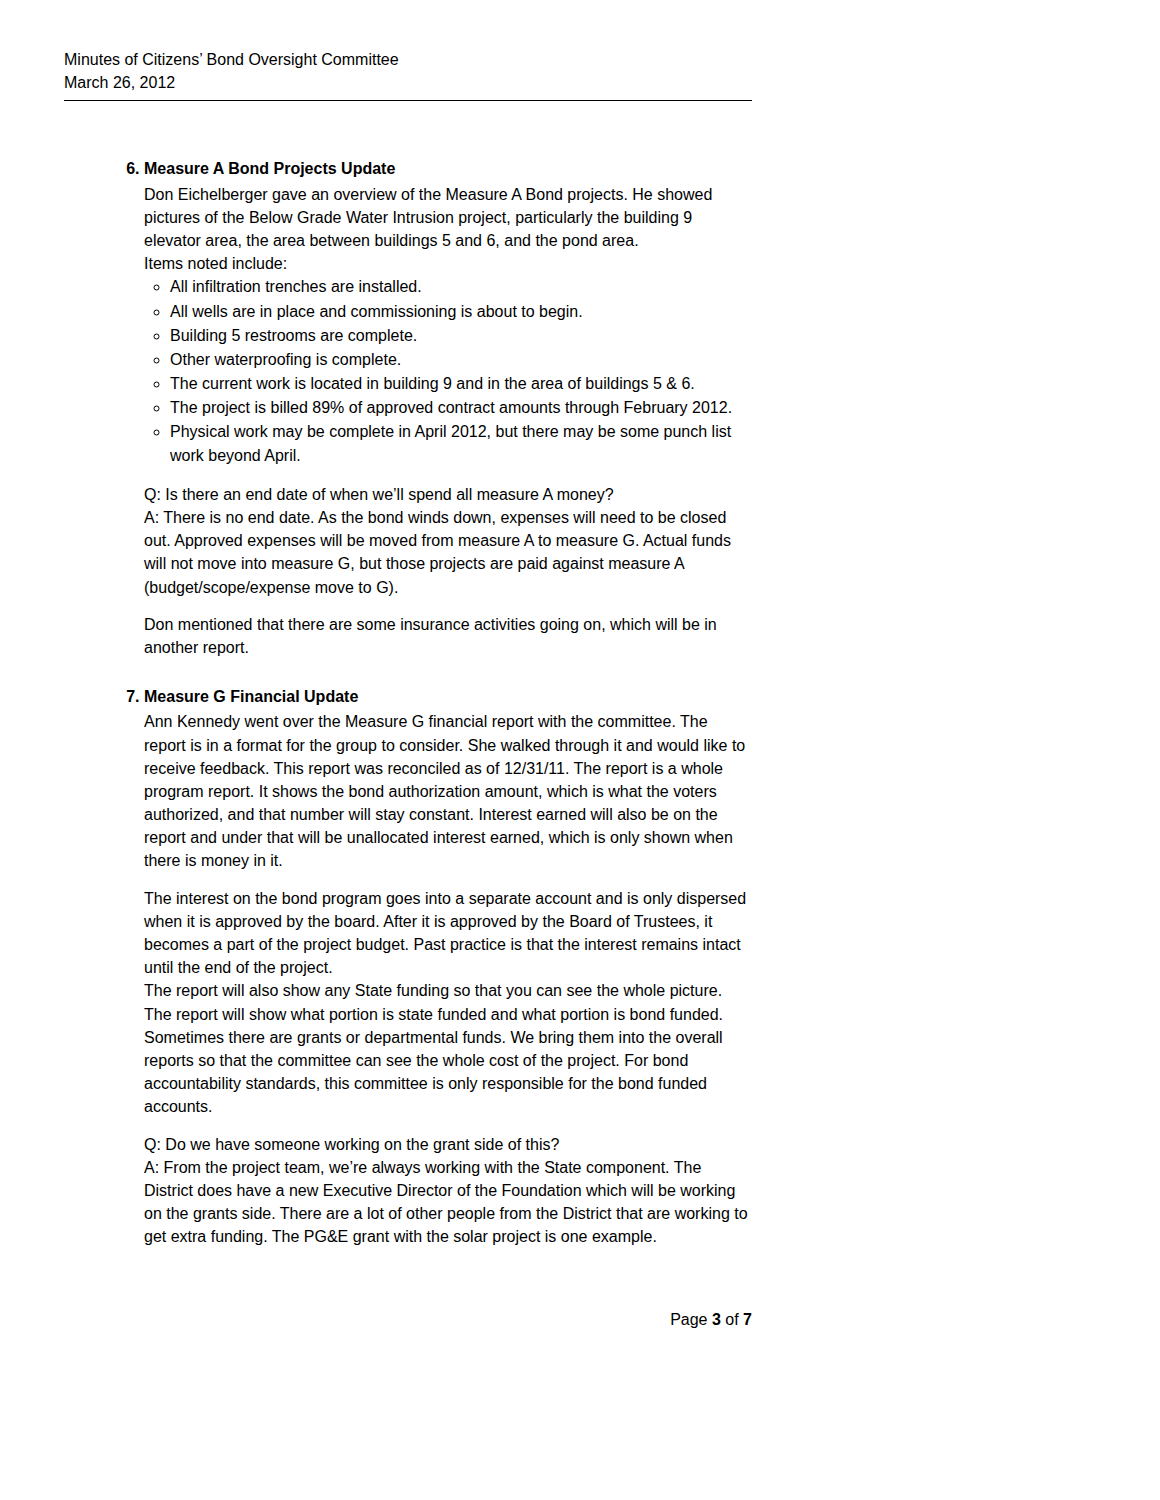Minutes of Citizens’ Bond Oversight Committee
March 26, 2012
Measure A Bond Projects Update
Don Eichelberger gave an overview of the Measure A Bond projects. He showed pictures of the Below Grade Water Intrusion project, particularly the building 9 elevator area, the area between buildings 5 and 6, and the pond area.
Items noted include:
All infiltration trenches are installed.
All wells are in place and commissioning is about to begin.
Building 5 restrooms are complete.
Other waterproofing is complete.
The current work is located in building 9 and in the area of buildings 5 & 6.
The project is billed 89% of approved contract amounts through February 2012.
Physical work may be complete in April 2012, but there may be some punch list work beyond April.
Q: Is there an end date of when we’ll spend all measure A money?
A: There is no end date. As the bond winds down, expenses will need to be closed out. Approved expenses will be moved from measure A to measure G. Actual funds will not move into measure G, but those projects are paid against measure A (budget/scope/expense move to G).
Don mentioned that there are some insurance activities going on, which will be in another report.
Measure G Financial Update
Ann Kennedy went over the Measure G financial report with the committee. The report is in a format for the group to consider. She walked through it and would like to receive feedback. This report was reconciled as of 12/31/11. The report is a whole program report. It shows the bond authorization amount, which is what the voters authorized, and that number will stay constant. Interest earned will also be on the report and under that will be unallocated interest earned, which is only shown when there is money in it.
The interest on the bond program goes into a separate account and is only dispersed when it is approved by the board. After it is approved by the Board of Trustees, it becomes a part of the project budget. Past practice is that the interest remains intact until the end of the project.
The report will also show any State funding so that you can see the whole picture. The report will show what portion is state funded and what portion is bond funded. Sometimes there are grants or departmental funds. We bring them into the overall reports so that the committee can see the whole cost of the project. For bond accountability standards, this committee is only responsible for the bond funded accounts.
Q: Do we have someone working on the grant side of this?
A: From the project team, we’re always working with the State component. The District does have a new Executive Director of the Foundation which will be working on the grants side. There are a lot of other people from the District that are working to get extra funding. The PG&E grant with the solar project is one example.
Page 3 of 7